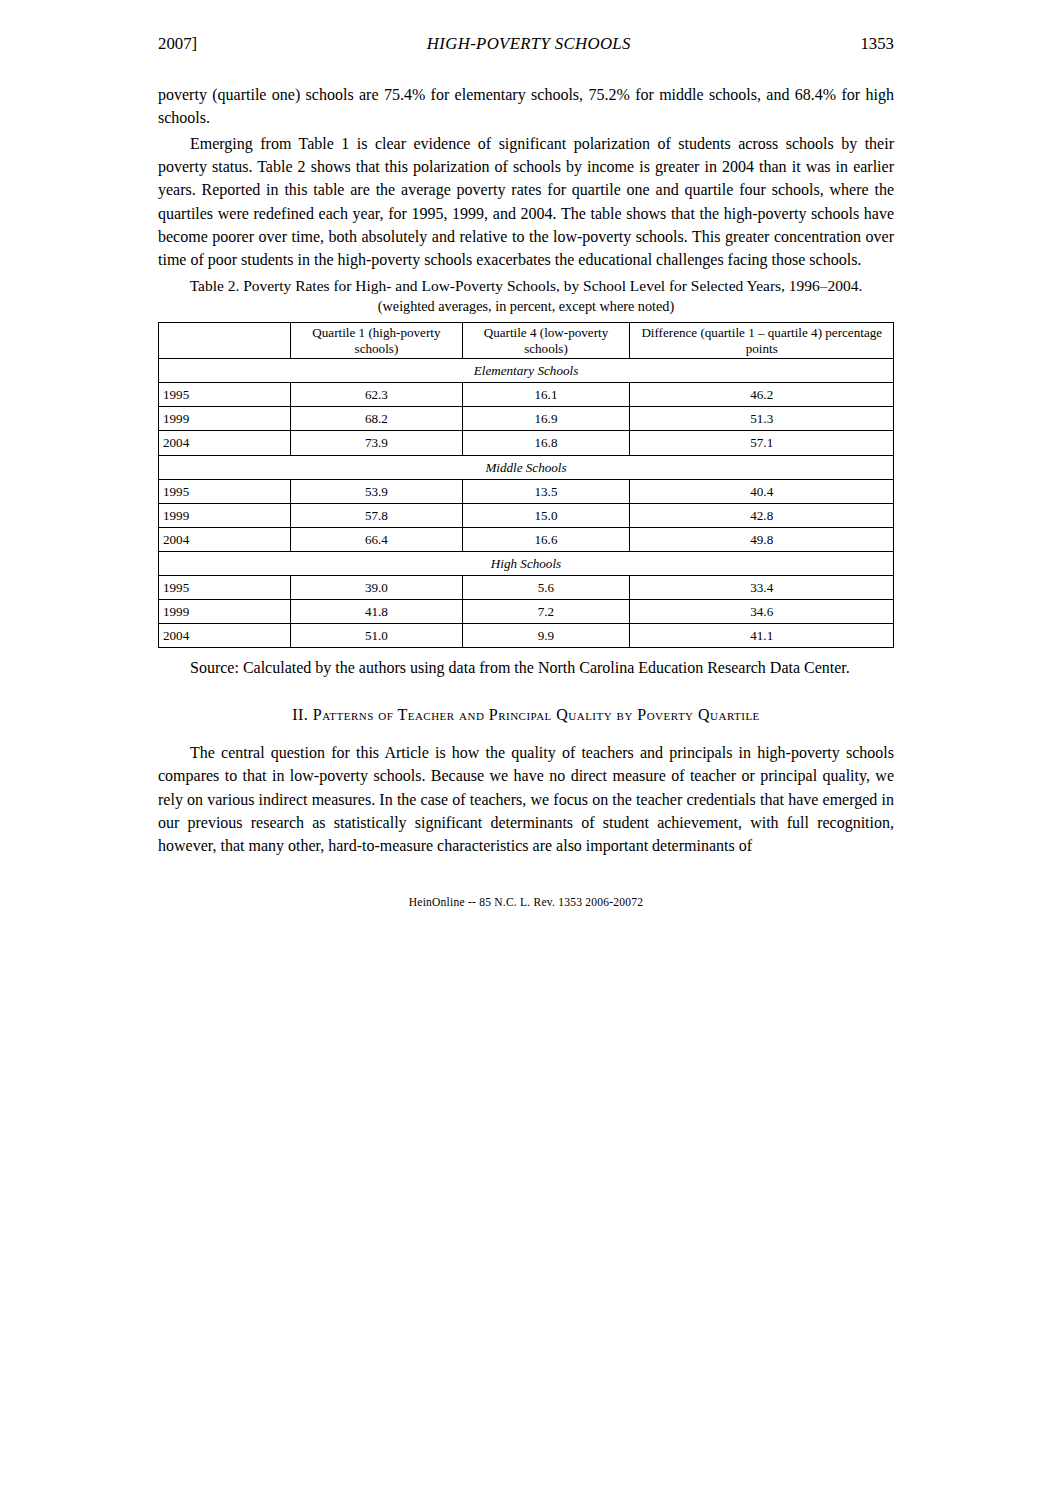2007] HIGH-POVERTY SCHOOLS 1353
poverty (quartile one) schools are 75.4% for elementary schools, 75.2% for middle schools, and 68.4% for high schools.
Emerging from Table 1 is clear evidence of significant polarization of students across schools by their poverty status. Table 2 shows that this polarization of schools by income is greater in 2004 than it was in earlier years. Reported in this table are the average poverty rates for quartile one and quartile four schools, where the quartiles were redefined each year, for 1995, 1999, and 2004. The table shows that the high-poverty schools have become poorer over time, both absolutely and relative to the low-poverty schools. This greater concentration over time of poor students in the high-poverty schools exacerbates the educational challenges facing those schools.
Table 2. Poverty Rates for High- and Low-Poverty Schools, by School Level for Selected Years, 1996–2004. (weighted averages, in percent, except where noted)
| | Quartile 1 (high-poverty schools) | Quartile 4 (low-poverty schools) | Difference (quartile 1 – quartile 4) percentage points |
| --- | --- | --- | --- |
| Elementary Schools |
| 1995 | 62.3 | 16.1 | 46.2 |
| 1999 | 68.2 | 16.9 | 51.3 |
| 2004 | 73.9 | 16.8 | 57.1 |
| Middle Schools |
| 1995 | 53.9 | 13.5 | 40.4 |
| 1999 | 57.8 | 15.0 | 42.8 |
| 2004 | 66.4 | 16.6 | 49.8 |
| High Schools |
| 1995 | 39.0 | 5.6 | 33.4 |
| 1999 | 41.8 | 7.2 | 34.6 |
| 2004 | 51.0 | 9.9 | 41.1 |
Source: Calculated by the authors using data from the North Carolina Education Research Data Center.
II. Patterns of Teacher and Principal Quality by Poverty Quartile
The central question for this Article is how the quality of teachers and principals in high-poverty schools compares to that in low-poverty schools. Because we have no direct measure of teacher or principal quality, we rely on various indirect measures. In the case of teachers, we focus on the teacher credentials that have emerged in our previous research as statistically significant determinants of student achievement, with full recognition, however, that many other, hard-to-measure characteristics are also important determinants of
HeinOnline -- 85 N.C. L. Rev. 1353 2006-20072